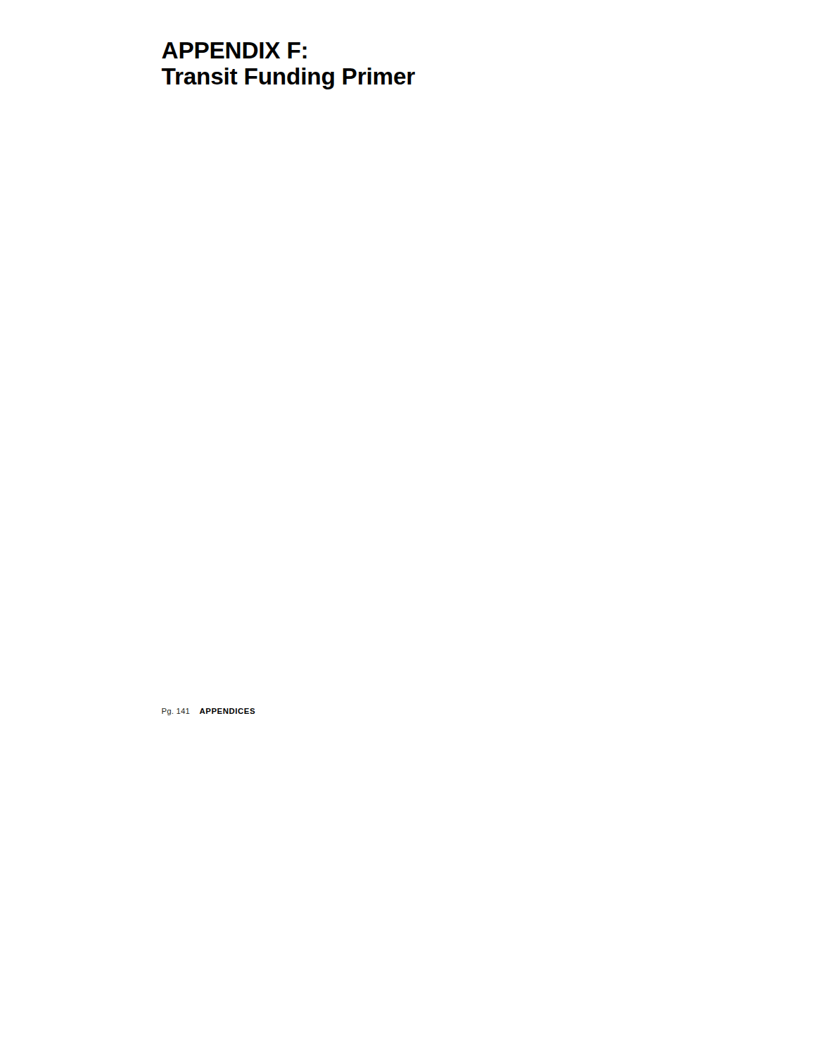APPENDIX F:
Transit Funding Primer
Pg. 141 APPENDICES